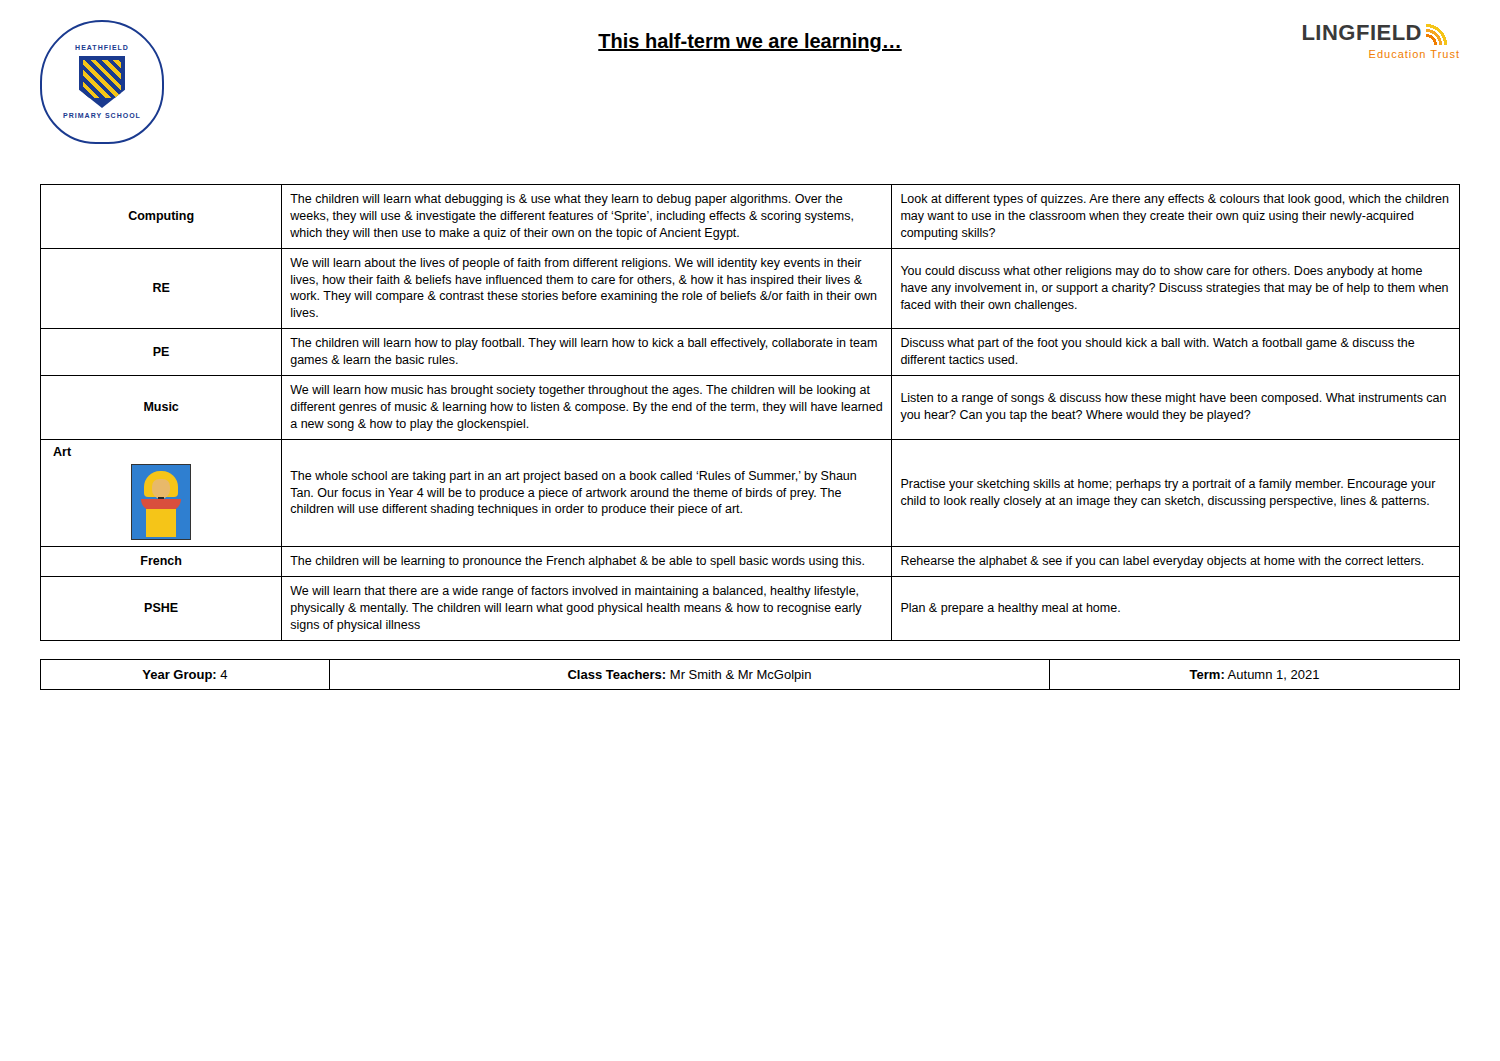HEATHFIELD
PRIMARY SCHOOL
This half-term we are learning…
LINGFIELD
Education Trust
| Computing | The children will learn what debugging is & use what they learn to debug paper algorithms. Over the weeks, they will use & investigate the different features of ‘Sprite’, including effects & scoring systems, which they will then use to make a quiz of their own on the topic of Ancient Egypt. | Look at different types of quizzes. Are there any effects & colours that look good, which the children may want to use in the classroom when they create their own quiz using their newly-acquired computing skills? |
| RE | We will learn about the lives of people of faith from different religions. We will identity key events in their lives, how their faith & beliefs have influenced them to care for others, & how it has inspired their lives & work. They will compare & contrast these stories before examining the role of beliefs &/or faith in their own lives. | You could discuss what other religions may do to show care for others. Does anybody at home have any involvement in, or support a charity? Discuss strategies that may be of help to them when faced with their own challenges. |
| PE | The children will learn how to play football. They will learn how to kick a ball effectively, collaborate in team games & learn the basic rules. | Discuss what part of the foot you should kick a ball with. Watch a football game & discuss the different tactics used. |
| Music | We will learn how music has brought society together throughout the ages. The children will be looking at different genres of music & learning how to listen & compose. By the end of the term, they will have learned a new song & how to play the glockenspiel. | Listen to a range of songs & discuss how these might have been composed. What instruments can you hear? Can you tap the beat? Where would they be played? |
| Art | The whole school are taking part in an art project based on a book called ‘Rules of Summer,’ by Shaun Tan. Our focus in Year 4 will be to produce a piece of artwork around the theme of birds of prey. The children will use different shading techniques in order to produce their piece of art. | Practise your sketching skills at home; perhaps try a portrait of a family member. Encourage your child to look really closely at an image they can sketch, discussing perspective, lines & patterns. |
| French | The children will be learning to pronounce the French alphabet & be able to spell basic words using this. | Rehearse the alphabet & see if you can label everyday objects at home with the correct letters. |
| PSHE | We will learn that there are a wide range of factors involved in maintaining a balanced, healthy lifestyle, physically & mentally. The children will learn what good physical health means & how to recognise early signs of physical illness | Plan & prepare a healthy meal at home. |
| Year Group: 4 | Class Teachers: Mr Smith & Mr McGolpin | Term: Autumn 1, 2021 |